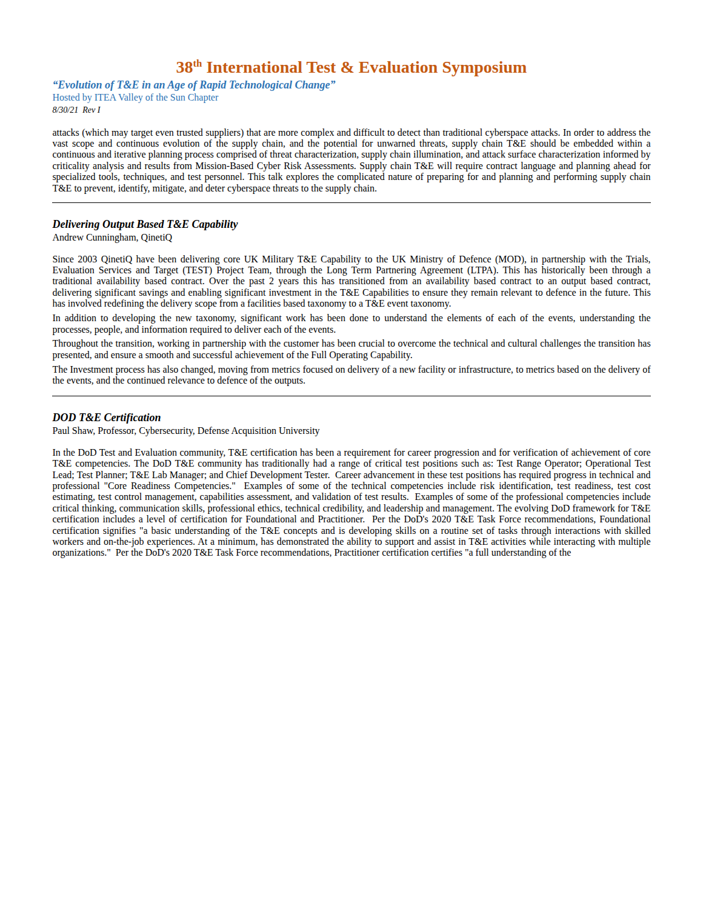38th International Test & Evaluation Symposium
“Evolution of T&E in an Age of Rapid Technological Change”
Hosted by ITEA Valley of the Sun Chapter
8/30/21 Rev I
attacks (which may target even trusted suppliers) that are more complex and difficult to detect than traditional cyberspace attacks. In order to address the vast scope and continuous evolution of the supply chain, and the potential for unwarned threats, supply chain T&E should be embedded within a continuous and iterative planning process comprised of threat characterization, supply chain illumination, and attack surface characterization informed by criticality analysis and results from Mission-Based Cyber Risk Assessments. Supply chain T&E will require contract language and planning ahead for specialized tools, techniques, and test personnel. This talk explores the complicated nature of preparing for and planning and performing supply chain T&E to prevent, identify, mitigate, and deter cyberspace threats to the supply chain.
Delivering Output Based T&E Capability
Andrew Cunningham, QinetiQ
Since 2003 QinetiQ have been delivering core UK Military T&E Capability to the UK Ministry of Defence (MOD), in partnership with the Trials, Evaluation Services and Target (TEST) Project Team, through the Long Term Partnering Agreement (LTPA). This has historically been through a traditional availability based contract. Over the past 2 years this has transitioned from an availability based contract to an output based contract, delivering significant savings and enabling significant investment in the T&E Capabilities to ensure they remain relevant to defence in the future. This has involved redefining the delivery scope from a facilities based taxonomy to a T&E event taxonomy.
In addition to developing the new taxonomy, significant work has been done to understand the elements of each of the events, understanding the processes, people, and information required to deliver each of the events.
Throughout the transition, working in partnership with the customer has been crucial to overcome the technical and cultural challenges the transition has presented, and ensure a smooth and successful achievement of the Full Operating Capability.
The Investment process has also changed, moving from metrics focused on delivery of a new facility or infrastructure, to metrics based on the delivery of the events, and the continued relevance to defence of the outputs.
DOD T&E Certification
Paul Shaw, Professor, Cybersecurity, Defense Acquisition University
In the DoD Test and Evaluation community, T&E certification has been a requirement for career progression and for verification of achievement of core T&E competencies. The DoD T&E community has traditionally had a range of critical test positions such as: Test Range Operator; Operational Test Lead; Test Planner; T&E Lab Manager; and Chief Development Tester. Career advancement in these test positions has required progress in technical and professional "Core Readiness Competencies." Examples of some of the technical competencies include risk identification, test readiness, test cost estimating, test control management, capabilities assessment, and validation of test results. Examples of some of the professional competencies include critical thinking, communication skills, professional ethics, technical credibility, and leadership and management. The evolving DoD framework for T&E certification includes a level of certification for Foundational and Practitioner. Per the DoD's 2020 T&E Task Force recommendations, Foundational certification signifies "a basic understanding of the T&E concepts and is developing skills on a routine set of tasks through interactions with skilled workers and on-the-job experiences. At a minimum, has demonstrated the ability to support and assist in T&E activities while interacting with multiple organizations." Per the DoD's 2020 T&E Task Force recommendations, Practitioner certification certifies "a full understanding of the